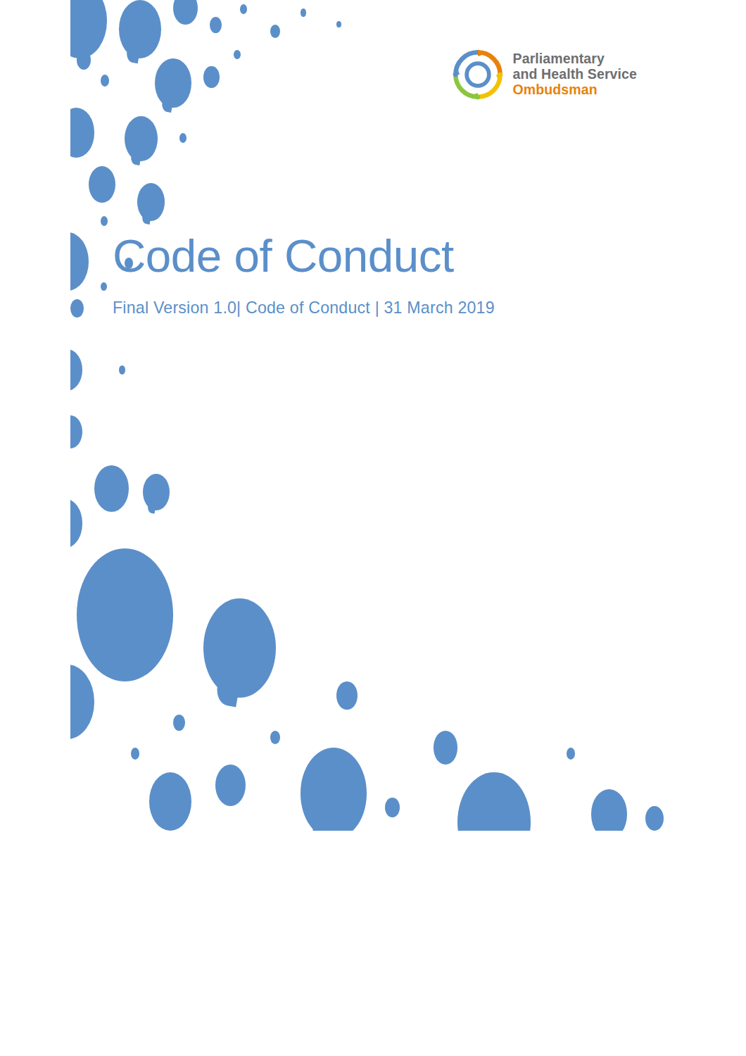Parliamentary
and Health Service
Ombudsman
Code of Conduct
Final Version 1.0| Code of Conduct | 31 March 2019